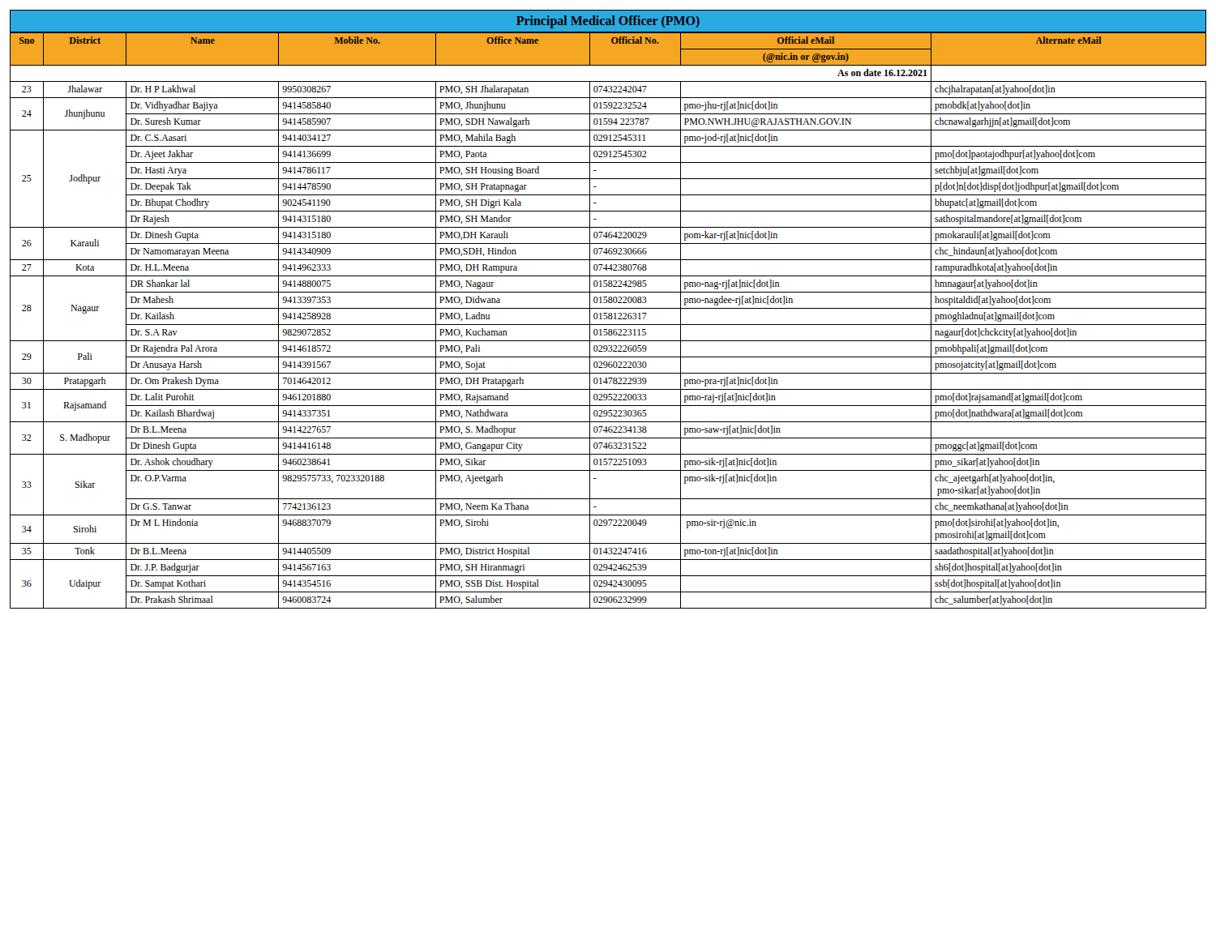Principal Medical Officer (PMO)
| As on date 16.12.2021 |
| Sno | District | Name | Mobile No. | Office Name | Official No. | Official eMail | Alternate eMail |
| (@nic.in or @gov.in) |
| 23 | Jhalawar | Dr. H P Lakhwal | 9950308267 | PMO, SH Jhalarapatan | 07432242047 | | chcjhalrapatan[at]yahoo[dot]in |
| 24 | Jhunjhunu | Dr. Vidhyadhar Bajiya | 9414585840 | PMO, Jhunjhunu | 01592232524 | pmo-jhu-rj[at]nic[dot]in | pmobdk[at]yahoo[dot]in |
| Dr. Suresh Kumar | 9414585907 | PMO, SDH Nawalgarh | 01594 223787 | PMO.NWH.JHU@RAJASTHAN.GOV.IN | chcnawalgarhjjn[at]gmail[dot]com |
| 25 | Jodhpur | Dr. C.S.Aasari | 9414034127 | PMO, Mahila Bagh | 02912545311 | pmo-jod-rj[at]nic[dot]in | |
| Dr. Ajeet Jakhar | 9414136699 | PMO, Paota | 02912545302 | | pmo[dot]paotajodhpur[at]yahoo[dot]com |
| Dr. Hasti Arya | 9414786117 | PMO, SH Housing Board | - | | setchbju[at]gmail[dot]com |
| Dr. Deepak Tak | 9414478590 | PMO, SH Pratapnagar | - | | p[dot]n[dot]disp[dot]jodhpur[at]gmail[dot]com |
| Dr. Bhupat Chodhry | 9024541190 | PMO, SH Digri Kala | - | | bhupatc[at]gmail[dot]com |
| Dr Rajesh | 9414315180 | PMO, SH Mandor | - | | sathospitalmandore[at]gmail[dot]com |
| 26 | Karauli | Dr. Dinesh Gupta | 9414315180 | PMO,DH Karauli | 07464220029 | pom-kar-rj[at]nic[dot]in | pmokarauli[at]gmail[dot]com |
| Dr Namomarayan Meena | 9414340909 | PMO,SDH, Hindon | 07469230666 | | chc_hindaun[at]yahoo[dot]com |
| 27 | Kota | Dr. H.L.Meena | 9414962333 | PMO, DH Rampura | 07442380768 | | rampuradhkota[at]yahoo[dot]in |
| 28 | Nagaur | DR Shankar lal | 9414880075 | PMO, Nagaur | 01582242985 | pmo-nag-rj[at]nic[dot]in | hmnagaur[at]yahoo[dot]in |
| Dr Mahesh | 9413397353 | PMO, Didwana | 01580220083 | pmo-nagdee-rj[at]nic[dot]in | hospitaldid[at]yahoo[dot]com |
| Dr. Kailash | 9414258928 | PMO, Ladnu | 01581226317 | | pmoghladnu[at]gmail[dot]com |
| Dr. S.A Rav | 9829072852 | PMO, Kuchaman | 01586223115 | | nagaur[dot]chckcity[at]yahoo[dot]in |
| 29 | Pali | Dr Rajendra Pal Arora | 9414618572 | PMO, Pali | 02932226059 | | pmobhpali[at]gmail[dot]com |
| Dr Anusaya Harsh | 9414391567 | PMO, Sojat | 02960222030 | | pmosojatcity[at]gmail[dot]com |
| 30 | Pratapgarh | Dr. Om Prakesh Dyma | 7014642012 | PMO, DH Pratapgarh | 01478222939 | pmo-pra-rj[at]nic[dot]in | |
| 31 | Rajsamand | Dr. Lalit Purohit | 9461201880 | PMO, Rajsamand | 02952220033 | pmo-raj-rj[at]nic[dot]in | pmo[dot]rajsamand[at]gmail[dot]com |
| Dr. Kailash Bhardwaj | 9414337351 | PMO, Nathdwara | 02952230365 | | pmo[dot]nathdwara[at]gmail[dot]com |
| 32 | S. Madhopur | Dr B.L.Meena | 9414227657 | PMO, S. Madhopur | 07462234138 | pmo-saw-rj[at]nic[dot]in | |
| Dr Dinesh Gupta | 9414416148 | PMO, Gangapur City | 07463231522 | | pmoggc[at]gmail[dot]com |
| 33 | Sikar | Dr. Ashok choudhary | 9460238641 | PMO, Sikar | 01572251093 | pmo-sik-rj[at]nic[dot]in | pmo_sikar[at]yahoo[dot]in |
| Dr. O.P.Varma | 9829575733, 7023320188 | PMO, Ajeetgarh | - | pmo-sik-rj[at]nic[dot]in | chc_ajeetgarh[at]yahoo[dot]in, pmo-sikar[at]yahoo[dot]in |
| Dr G.S. Tanwar | 7742136123 | PMO, Neem Ka Thana | - | | chc_neemkathana[at]yahoo[dot]in |
| 34 | Sirohi | Dr M L Hindonia | 9468837079 | PMO, Sirohi | 02972220049 | pmo-sir-rj@nic.in | pmo[dot]sirohi[at]yahoo[dot]in, pmosirohi[at]gmail[dot]com |
| 35 | Tonk | Dr B.L.Meena | 9414405509 | PMO, District Hospital | 01432247416 | pmo-ton-rj[at]nic[dot]in | saadathospital[at]yahoo[dot]in |
| 36 | Udaipur | Dr. J.P. Badgurjar | 9414567163 | PMO, SH Hiranmagri | 02942462539 | | sh6[dot]hospital[at]yahoo[dot]in |
| Dr. Sampat Kothari | 9414354516 | PMO, SSB Dist. Hospital | 02942430095 | | ssb[dot]hospital[at]yahoo[dot]in |
| Dr. Prakash Shrimaal | 9460083724 | PMO, Salumber | 02906232999 | | chc_salumber[at]yahoo[dot]in |